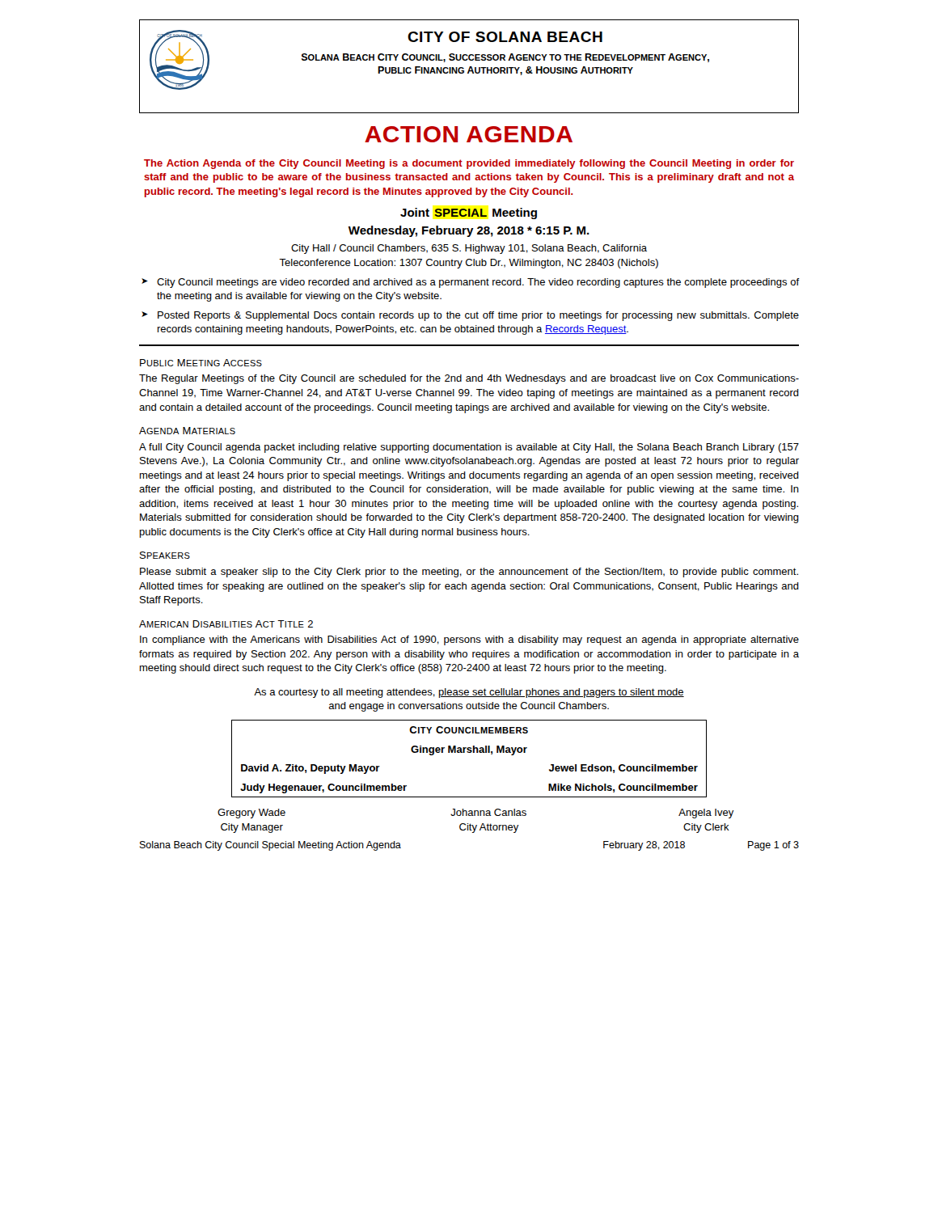CITY OF SOLANA BEACH 1986
CITY OF SOLANA BEACH
SOLANA BEACH CITY COUNCIL, SUCCESSOR AGENCY TO THE REDEVELOPMENT AGENCY,
PUBLIC FINANCING AUTHORITY, & HOUSING AUTHORITY
ACTION AGENDA
The Action Agenda of the City Council Meeting is a document provided immediately following the Council Meeting in order for staff and the public to be aware of the business transacted and actions taken by Council. This is a preliminary draft and not a public record. The meeting's legal record is the Minutes approved by the City Council.
Joint SPECIAL Meeting
Wednesday, February 28, 2018 * 6:15 P. M.
City Hall / Council Chambers, 635 S. Highway 101, Solana Beach, California
Teleconference Location: 1307 Country Club Dr., Wilmington, NC 28403 (Nichols)
City Council meetings are video recorded and archived as a permanent record. The video recording captures the complete proceedings of the meeting and is available for viewing on the City's website.
Posted Reports & Supplemental Docs contain records up to the cut off time prior to meetings for processing new submittals. Complete records containing meeting handouts, PowerPoints, etc. can be obtained through a Records Request.
PUBLIC MEETING ACCESS
The Regular Meetings of the City Council are scheduled for the 2nd and 4th Wednesdays and are broadcast live on Cox Communications-Channel 19, Time Warner-Channel 24, and AT&T U-verse Channel 99. The video taping of meetings are maintained as a permanent record and contain a detailed account of the proceedings. Council meeting tapings are archived and available for viewing on the City's website.
AGENDA MATERIALS
A full City Council agenda packet including relative supporting documentation is available at City Hall, the Solana Beach Branch Library (157 Stevens Ave.), La Colonia Community Ctr., and online www.cityofsolanabeach.org. Agendas are posted at least 72 hours prior to regular meetings and at least 24 hours prior to special meetings. Writings and documents regarding an agenda of an open session meeting, received after the official posting, and distributed to the Council for consideration, will be made available for public viewing at the same time. In addition, items received at least 1 hour 30 minutes prior to the meeting time will be uploaded online with the courtesy agenda posting. Materials submitted for consideration should be forwarded to the City Clerk's department 858-720-2400. The designated location for viewing public documents is the City Clerk's office at City Hall during normal business hours.
SPEAKERS
Please submit a speaker slip to the City Clerk prior to the meeting, or the announcement of the Section/Item, to provide public comment. Allotted times for speaking are outlined on the speaker's slip for each agenda section: Oral Communications, Consent, Public Hearings and Staff Reports.
AMERICAN DISABILITIES ACT TITLE 2
In compliance with the Americans with Disabilities Act of 1990, persons with a disability may request an agenda in appropriate alternative formats as required by Section 202. Any person with a disability who requires a modification or accommodation in order to participate in a meeting should direct such request to the City Clerk's office (858) 720-2400 at least 72 hours prior to the meeting.
As a courtesy to all meeting attendees, please set cellular phones and pagers to silent mode
and engage in conversations outside the Council Chambers.
| C ITY C OUNCILMEMBERS |
| Ginger Marshall, Mayor |
| David A. Zito, Deputy Mayor | Jewel Edson, Councilmember |
| Judy Hegenauer, Councilmember | Mike Nichols, Councilmember |
| Gregory Wade | Johanna Canlas | Angela Ivey |
| City Manager | City Attorney | City Clerk |
| Solana Beach City Council Special Meeting Action Agenda | February 28, 2018 | Page 1 of 3 |